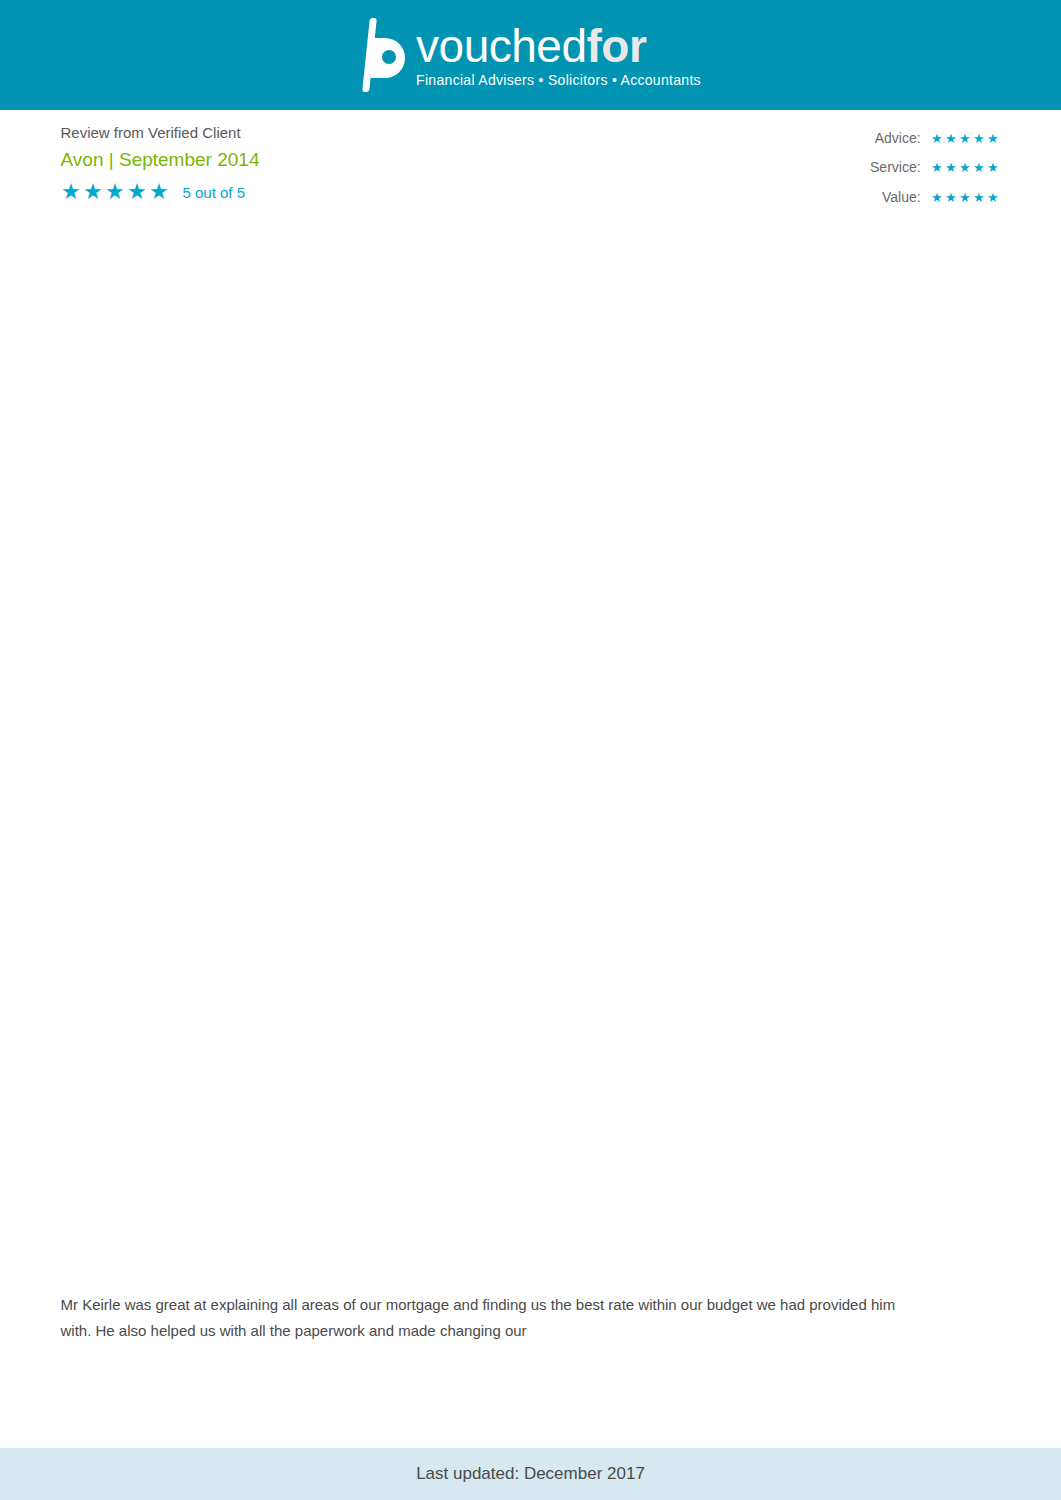vouchedfor
Financial Advisers • Solicitors • Accountants
Review from Verified Client
Avon | September 2014
★★★★★ 5 out of 5
Advice: ★★★★★
Service: ★★★★★
Value: ★★★★★
Mr Keirle was great at explaining all areas of our mortgage and finding us the best rate within our budget we had provided him with. He also helped us with all the paperwork and made changing our
Last updated: December 2017